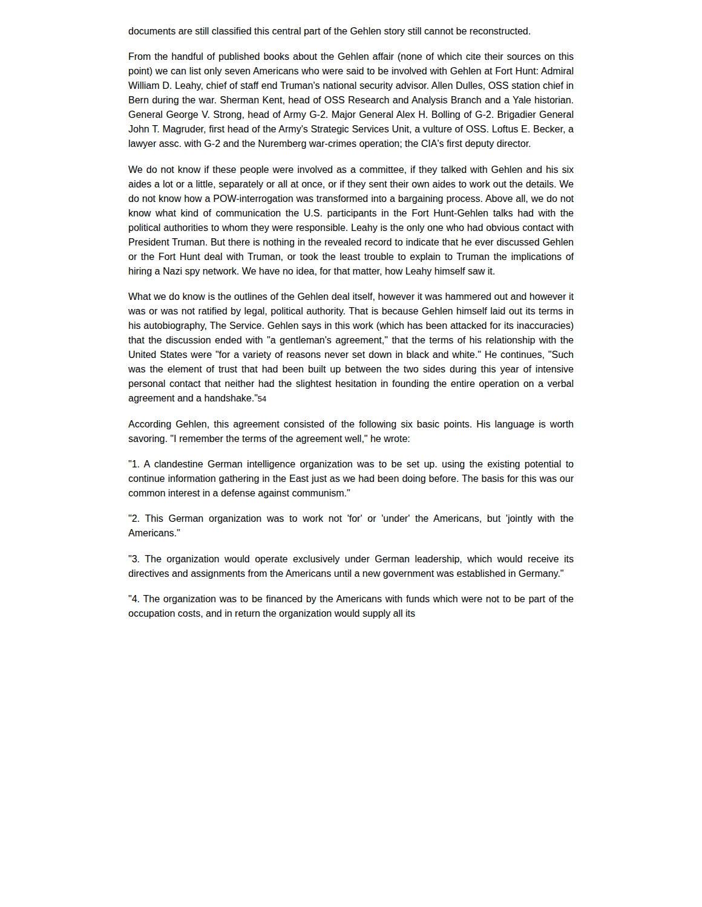documents are still classified this central part of the Gehlen story still cannot be reconstructed.
From the handful of published books about the Gehlen affair (none of which cite their sources on this point) we can list only seven Americans who were said to be involved with Gehlen at Fort Hunt: Admiral William D. Leahy, chief of staff end Truman's national security advisor. Allen Dulles, OSS station chief in Bern during the war. Sherman Kent, head of OSS Research and Analysis Branch and a Yale historian. General George V. Strong, head of Army G-2. Major General Alex H. Bolling of G-2. Brigadier General John T. Magruder, first head of the Army's Strategic Services Unit, a vulture of OSS. Loftus E. Becker, a lawyer assc. with G-2 and the Nuremberg war-crimes operation; the CIA's first deputy director.
We do not know if these people were involved as a committee, if they talked with Gehlen and his six aides a lot or a little, separately or all at once, or if they sent their own aides to work out the details. We do not know how a POW-interrogation was transformed into a bargaining process. Above all, we do not know what kind of communication the U.S. participants in the Fort Hunt-Gehlen talks had with the political authorities to whom they were responsible. Leahy is the only one who had obvious contact with President Truman. But there is nothing in the revealed record to indicate that he ever discussed Gehlen or the Fort Hunt deal with Truman, or took the least trouble to explain to Truman the implications of hiring a Nazi spy network. We have no idea, for that matter, how Leahy himself saw it.
What we do know is the outlines of the Gehlen deal itself, however it was hammered out and however it was or was not ratified by legal, political authority. That is because Gehlen himself laid out its terms in his autobiography, The Service. Gehlen says in this work (which has been attacked for its inaccuracies) that the discussion ended with "a gentleman's agreement," that the terms of his relationship with the United States were "for a variety of reasons never set down in black and white." He continues, "Such was the element of trust that had been built up between the two sides during this year of intensive personal contact that neither had the slightest hesitation in founding the entire operation on a verbal agreement and a handshake."54
According Gehlen, this agreement consisted of the following six basic points. His language is worth savoring. "I remember the terms of the agreement well," he wrote:
"1. A clandestine German intelligence organization was to be set up. using the existing potential to continue information gathering in the East just as we had been doing before. The basis for this was our common interest in a defense against communism."
"2. This German organization was to work not 'for' or 'under' the Americans, but 'jointly with the Americans."
"3. The organization would operate exclusively under German leadership, which would receive its directives and assignments from the Americans until a new government was established in Germany."
"4. The organization was to be financed by the Americans with funds which were not to be part of the occupation costs, and in return the organization would supply all its